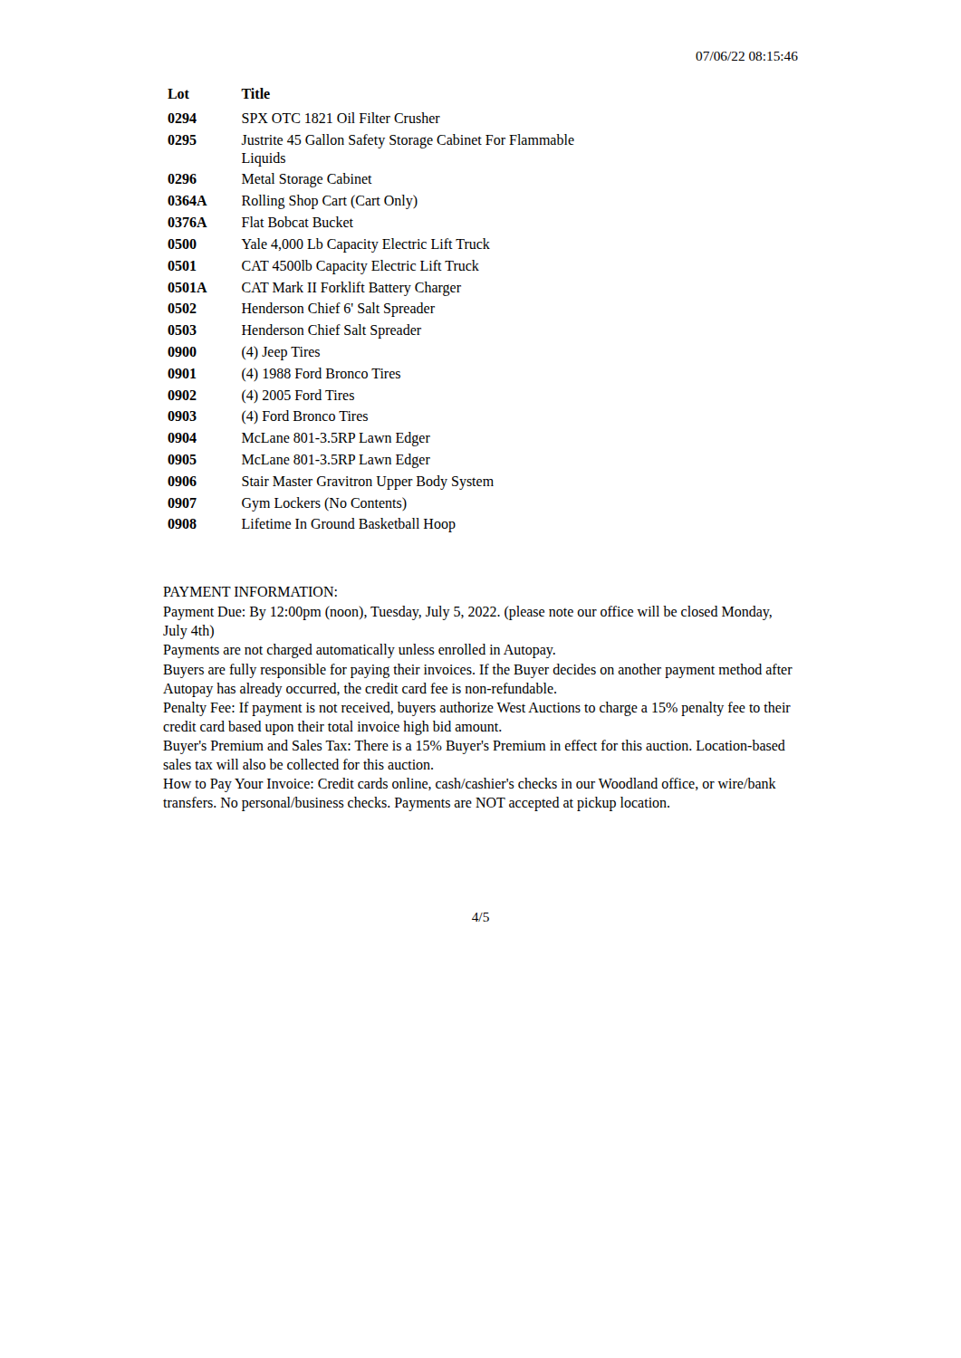07/06/22 08:15:46
| Lot | Title |
| --- | --- |
| 0294 | SPX OTC 1821 Oil Filter Crusher |
| 0295 | Justrite 45 Gallon Safety Storage Cabinet For Flammable Liquids |
| 0296 | Metal Storage Cabinet |
| 0364A | Rolling Shop Cart (Cart Only) |
| 0376A | Flat Bobcat Bucket |
| 0500 | Yale 4,000 Lb Capacity Electric Lift Truck |
| 0501 | CAT 4500lb Capacity Electric Lift Truck |
| 0501A | CAT Mark II Forklift Battery Charger |
| 0502 | Henderson Chief 6' Salt Spreader |
| 0503 | Henderson Chief Salt Spreader |
| 0900 | (4) Jeep Tires |
| 0901 | (4) 1988 Ford Bronco Tires |
| 0902 | (4) 2005 Ford Tires |
| 0903 | (4) Ford Bronco Tires |
| 0904 | McLane 801-3.5RP Lawn Edger |
| 0905 | McLane 801-3.5RP Lawn Edger |
| 0906 | Stair Master Gravitron Upper Body System |
| 0907 | Gym Lockers (No Contents) |
| 0908 | Lifetime In Ground Basketball Hoop |
PAYMENT INFORMATION:
Payment Due: By 12:00pm (noon), Tuesday, July 5, 2022. (please note our office will be closed Monday, July 4th)
Payments are not charged automatically unless enrolled in Autopay.
Buyers are fully responsible for paying their invoices. If the Buyer decides on another payment method after Autopay has already occurred, the credit card fee is non-refundable.
Penalty Fee: If payment is not received, buyers authorize West Auctions to charge a 15% penalty fee to their credit card based upon their total invoice high bid amount.
Buyer's Premium and Sales Tax: There is a 15% Buyer's Premium in effect for this auction. Location-based sales tax will also be collected for this auction.
How to Pay Your Invoice: Credit cards online, cash/cashier's checks in our Woodland office, or wire/bank transfers. No personal/business checks. Payments are NOT accepted at pickup location.
4/5